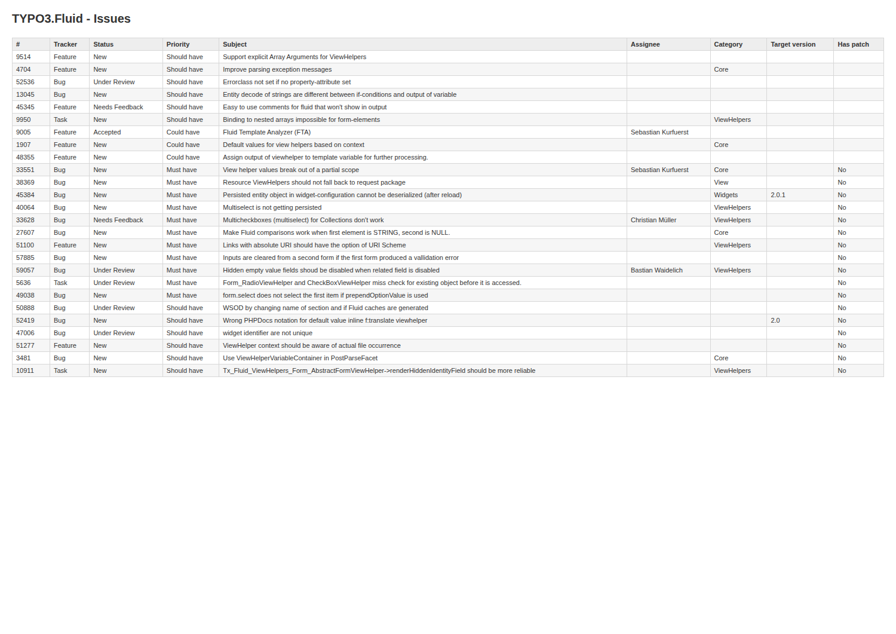TYPO3.Fluid - Issues
| # | Tracker | Status | Priority | Subject | Assignee | Category | Target version | Has patch |
| --- | --- | --- | --- | --- | --- | --- | --- | --- |
| 9514 | Feature | New | Should have | Support explicit Array Arguments for ViewHelpers | | | | |
| 4704 | Feature | New | Should have | Improve parsing exception messages | | Core | | |
| 52536 | Bug | Under Review | Should have | Errorclass not set if no property-attribute set | | | | |
| 13045 | Bug | New | Should have | Entity decode of strings are different between if-conditions and output of variable | | | | |
| 45345 | Feature | Needs Feedback | Should have | Easy to use comments for fluid that won't show in output | | | | |
| 9950 | Task | New | Should have | Binding to nested arrays impossible for form-elements | | ViewHelpers | | |
| 9005 | Feature | Accepted | Could have | Fluid Template Analyzer (FTA) | Sebastian Kurfuerst | | | |
| 1907 | Feature | New | Could have | Default values for view helpers based on context | | Core | | |
| 48355 | Feature | New | Could have | Assign output of viewhelper to template variable for further processing. | | | | |
| 33551 | Bug | New | Must have | View helper values break out of a partial scope | Sebastian Kurfuerst | Core | | No |
| 38369 | Bug | New | Must have | Resource ViewHelpers should not fall back to request package | | View | | No |
| 45384 | Bug | New | Must have | Persisted entity object in widget-configuration cannot be deserialized (after reload) | | Widgets | 2.0.1 | No |
| 40064 | Bug | New | Must have | Multiselect is not getting persisted | | ViewHelpers | | No |
| 33628 | Bug | Needs Feedback | Must have | Multicheckboxes (multiselect) for Collections don't work | Christian Müller | ViewHelpers | | No |
| 27607 | Bug | New | Must have | Make Fluid comparisons work when first element is STRING, second is NULL. | | Core | | No |
| 51100 | Feature | New | Must have | Links with absolute URI should have the option of URI Scheme | | ViewHelpers | | No |
| 57885 | Bug | New | Must have | Inputs are cleared from a second form if the first form produced a vallidation error | | | | No |
| 59057 | Bug | Under Review | Must have | Hidden empty value fields shoud be disabled when related field is disabled | Bastian Waidelich | ViewHelpers | | No |
| 5636 | Task | Under Review | Must have | Form_RadioViewHelper and CheckBoxViewHelper miss check for existing object before it is accessed. | | | | No |
| 49038 | Bug | New | Must have | form.select does not select the first item if prependOptionValue is used | | | | No |
| 50888 | Bug | Under Review | Should have | WSOD by changing name of section and if Fluid caches are generated | | | | No |
| 52419 | Bug | New | Should have | Wrong PHPDocs notation for default value inline f:translate viewhelper | | | 2.0 | No |
| 47006 | Bug | Under Review | Should have | widget identifier are not unique | | | | No |
| 51277 | Feature | New | Should have | ViewHelper context should be aware of actual file occurrence | | | | No |
| 3481 | Bug | New | Should have | Use ViewHelperVariableContainer in PostParseFacet | | Core | | No |
| 10911 | Task | New | Should have | Tx_Fluid_ViewHelpers_Form_AbstractFormViewHelper->renderHiddenIdentityField should be more reliable | | ViewHelpers | | No |